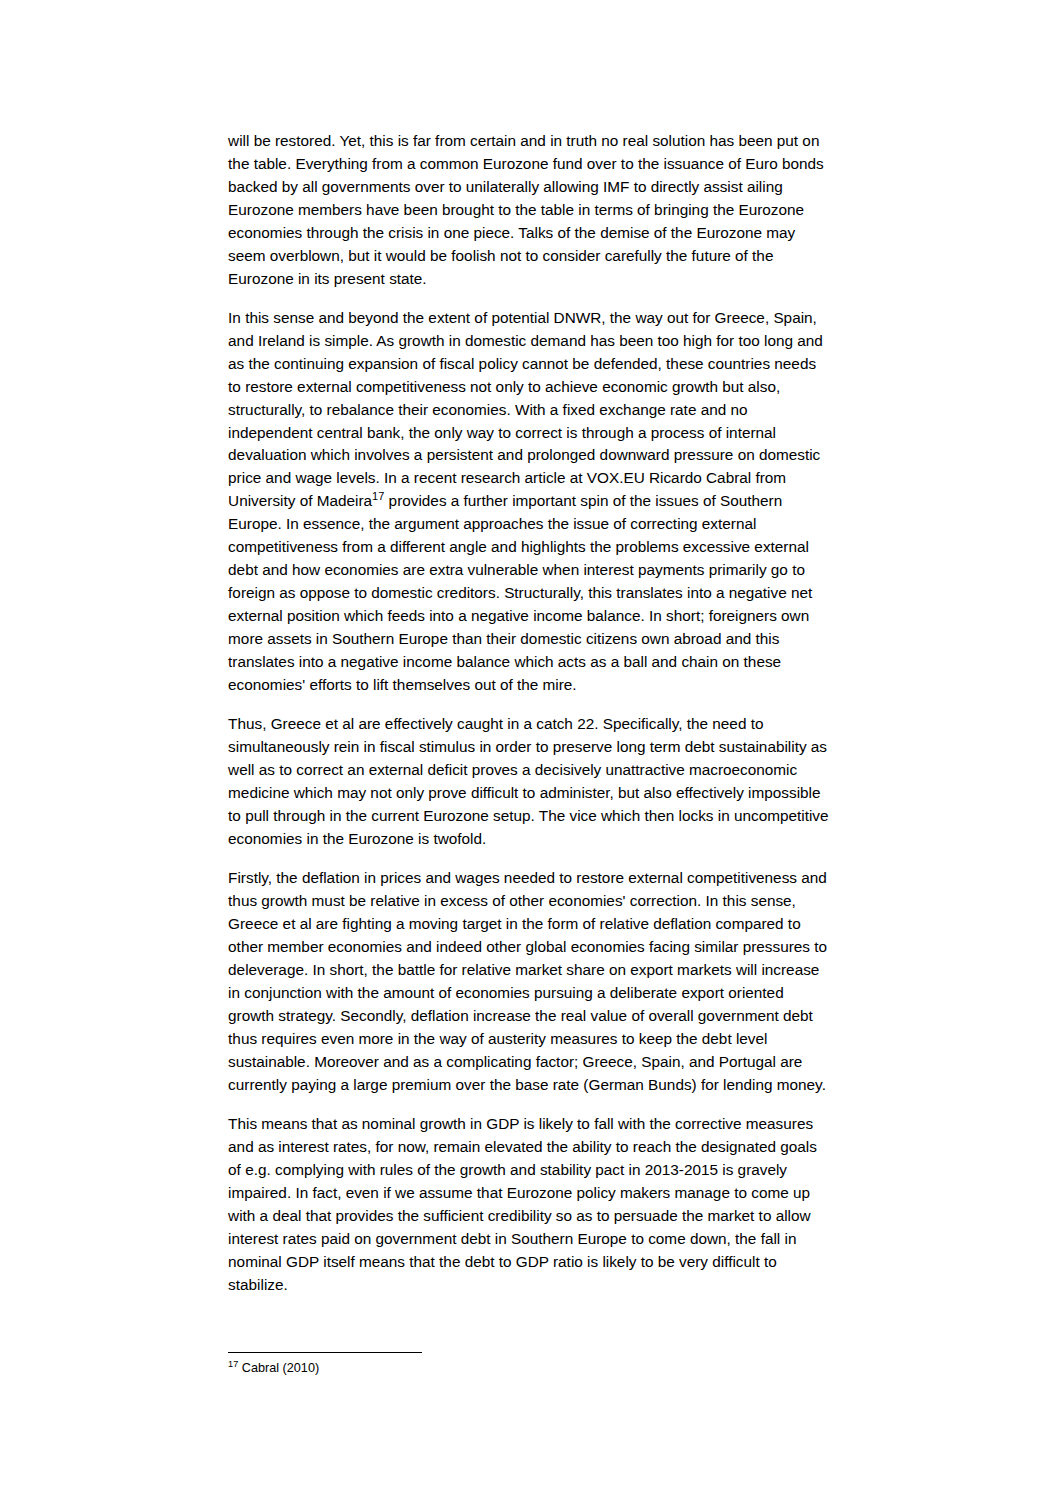will be restored. Yet, this is far from certain and in truth no real solution has been put on the table. Everything from a common Eurozone fund over to the issuance of Euro bonds backed by all governments over to unilaterally allowing IMF to directly assist ailing Eurozone members have been brought to the table in terms of bringing the Eurozone economies through the crisis in one piece. Talks of the demise of the Eurozone may seem overblown, but it would be foolish not to consider carefully the future of the Eurozone in its present state.
In this sense and beyond the extent of potential DNWR, the way out for Greece, Spain, and Ireland is simple. As growth in domestic demand has been too high for too long and as the continuing expansion of fiscal policy cannot be defended, these countries needs to restore external competitiveness not only to achieve economic growth but also, structurally, to rebalance their economies. With a fixed exchange rate and no independent central bank, the only way to correct is through a process of internal devaluation which involves a persistent and prolonged downward pressure on domestic price and wage levels. In a recent research article at VOX.EU Ricardo Cabral from University of Madeira17 provides a further important spin of the issues of Southern Europe. In essence, the argument approaches the issue of correcting external competitiveness from a different angle and highlights the problems excessive external debt and how economies are extra vulnerable when interest payments primarily go to foreign as oppose to domestic creditors. Structurally, this translates into a negative net external position which feeds into a negative income balance. In short; foreigners own more assets in Southern Europe than their domestic citizens own abroad and this translates into a negative income balance which acts as a ball and chain on these economies' efforts to lift themselves out of the mire.
Thus, Greece et al are effectively caught in a catch 22. Specifically, the need to simultaneously rein in fiscal stimulus in order to preserve long term debt sustainability as well as to correct an external deficit proves a decisively unattractive macroeconomic medicine which may not only prove difficult to administer, but also effectively impossible to pull through in the current Eurozone setup. The vice which then locks in uncompetitive economies in the Eurozone is twofold.
Firstly, the deflation in prices and wages needed to restore external competitiveness and thus growth must be relative in excess of other economies' correction. In this sense, Greece et al are fighting a moving target in the form of relative deflation compared to other member economies and indeed other global economies facing similar pressures to deleverage. In short, the battle for relative market share on export markets will increase in conjunction with the amount of economies pursuing a deliberate export oriented growth strategy. Secondly, deflation increase the real value of overall government debt thus requires even more in the way of austerity measures to keep the debt level sustainable. Moreover and as a complicating factor; Greece, Spain, and Portugal are currently paying a large premium over the base rate (German Bunds) for lending money.
This means that as nominal growth in GDP is likely to fall with the corrective measures and as interest rates, for now, remain elevated the ability to reach the designated goals of e.g. complying with rules of the growth and stability pact in 2013-2015 is gravely impaired. In fact, even if we assume that Eurozone policy makers manage to come up with a deal that provides the sufficient credibility so as to persuade the market to allow interest rates paid on government debt in Southern Europe to come down, the fall in nominal GDP itself means that the debt to GDP ratio is likely to be very difficult to stabilize.
17 Cabral (2010)